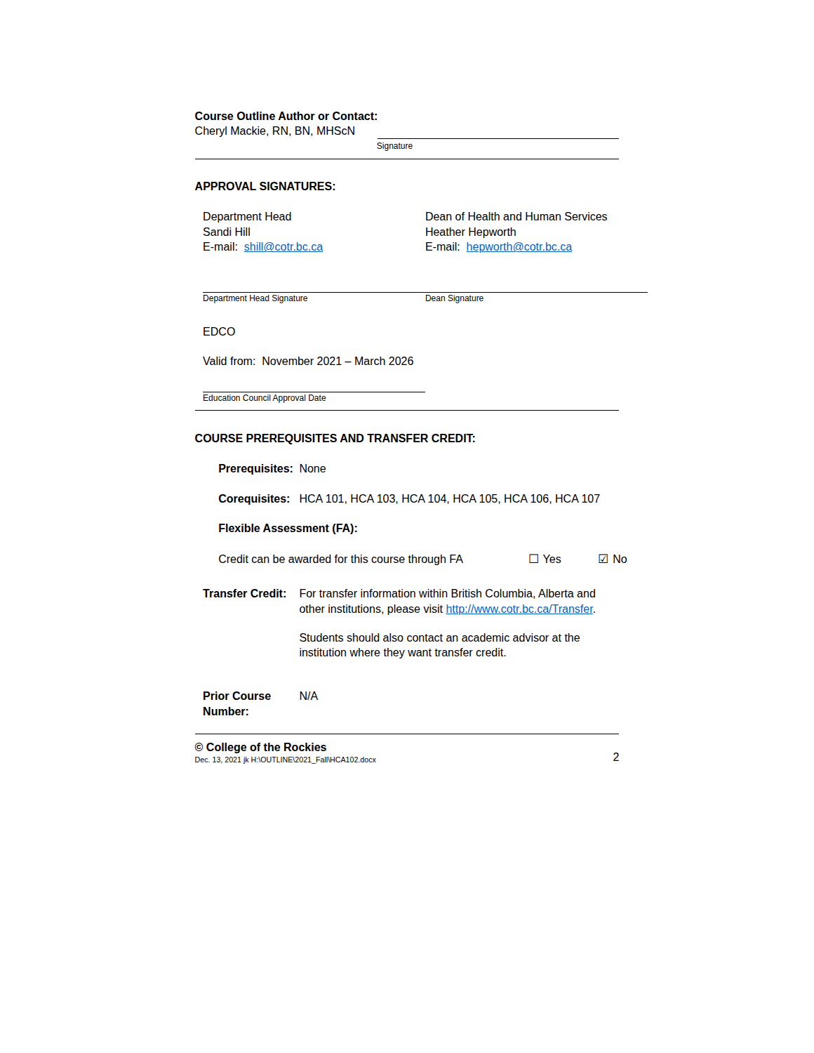Course Outline Author or Contact:
Cheryl Mackie, RN, BN, MHScN
Signature
APPROVAL SIGNATURES:
| Department Head Sandi Hill E-mail: shill@cotr.bc.ca | Dean of Health and Human Services Heather Hepworth E-mail: hepworth@cotr.bc.ca |
| Department Head Signature | Dean Signature |
EDCO
Valid from: November 2021 – March 2026
Education Council Approval Date
COURSE PREREQUISITES AND TRANSFER CREDIT:
Prerequisites:
None
Corequisites:
HCA 101, HCA 103, HCA 104, HCA 105, HCA 106, HCA 107
Flexible Assessment (FA):
Credit can be awarded for this course through FA
☐Yes
☑No
Transfer Credit:
For transfer information within British Columbia, Alberta and other institutions, please visit http://www.cotr.bc.ca/Transfer.
Students should also contact an academic advisor at the institution where they want transfer credit.
Prior Course Number:
N/A
© College of the Rockies
Dec. 13, 2021 jk H:\OUTLINE\2021_Fall\HCA102.docx
2